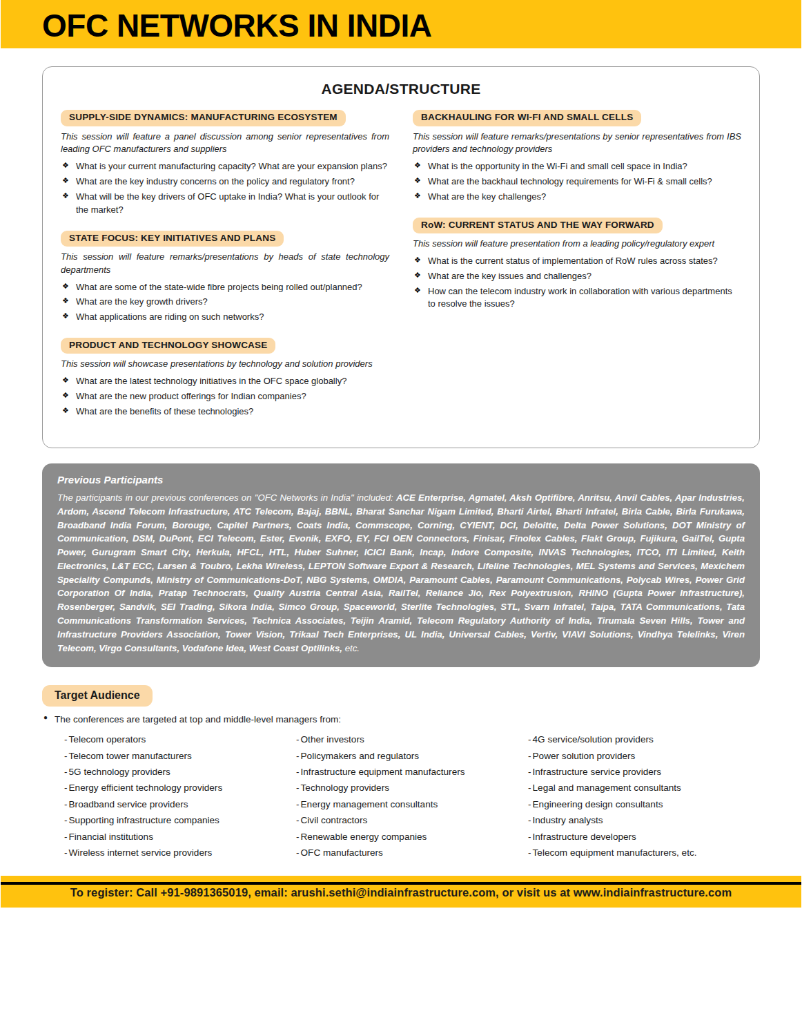OFC NETWORKS IN INDIA
AGENDA/STRUCTURE
SUPPLY-SIDE DYNAMICS: MANUFACTURING ECOSYSTEM
This session will feature a panel discussion among senior representatives from leading OFC manufacturers and suppliers
What is your current manufacturing capacity? What are your expansion plans?
What are the key industry concerns on the policy and regulatory front?
What will be the key drivers of OFC uptake in India? What is your outlook for the market?
STATE FOCUS: KEY INITIATIVES AND PLANS
This session will feature remarks/presentations by heads of state technology departments
What are some of the state-wide fibre projects being rolled out/planned?
What are the key growth drivers?
What applications are riding on such networks?
PRODUCT AND TECHNOLOGY SHOWCASE
This session will showcase presentations by technology and solution providers
What are the latest technology initiatives in the OFC space globally?
What are the new product offerings for Indian companies?
What are the benefits of these technologies?
BACKHAULING FOR WI-FI AND SMALL CELLS
This session will feature remarks/presentations by senior representatives from IBS providers and technology providers
What is the opportunity in the Wi-Fi and small cell space in India?
What are the backhaul technology requirements for Wi-Fi & small cells?
What are the key challenges?
RoW: CURRENT STATUS AND THE WAY FORWARD
This session will feature presentation from a leading policy/regulatory expert
What is the current status of implementation of RoW rules across states?
What are the key issues and challenges?
How can the telecom industry work in collaboration with various departments to resolve the issues?
Previous Participants
The participants in our previous conferences on "OFC Networks in India" included: ACE Enterprise, Agmatel, Aksh Optifibre, Anritsu, Anvil Cables, Apar Industries, Ardom, Ascend Telecom Infrastructure, ATC Telecom, Bajaj, BBNL, Bharat Sanchar Nigam Limited, Bharti Airtel, Bharti Infratel, Birla Cable, Birla Furukawa, Broadband India Forum, Borouge, Capitel Partners, Coats India, Commscope, Corning, CYIENT, DCI, Deloitte, Delta Power Solutions, DOT Ministry of Communication, DSM, DuPont, ECI Telecom, Ester, Evonik, EXFO, EY, FCI OEN Connectors, Finisar, Finolex Cables, Flakt Group, Fujikura, GailTel, Gupta Power, Gurugram Smart City, Herkula, HFCL, HTL, Huber Suhner, ICICI Bank, Incap, Indore Composite, INVAS Technologies, ITCO, ITI Limited, Keith Electronics, L&T ECC, Larsen & Toubro, Lekha Wireless, LEPTON Software Export & Research, Lifeline Technologies, MEL Systems and Services, Mexichem Speciality Compunds, Ministry of Communications-DoT, NBG Systems, OMDIA, Paramount Cables, Paramount Communications, Polycab Wires, Power Grid Corporation Of India, Pratap Technocrats, Quality Austria Central Asia, RailTel, Reliance Jio, Rex Polyextrusion, RHINO (Gupta Power Infrastructure), Rosenberger, Sandvik, SEI Trading, Sikora India, Simco Group, Spaceworld, Sterlite Technologies, STL, Svarn Infratel, Taipa, TATA Communications, Tata Communications Transformation Services, Technica Associates, Teijin Aramid, Telecom Regulatory Authority of India, Tirumala Seven Hills, Tower and Infrastructure Providers Association, Tower Vision, Trikaal Tech Enterprises, UL India, Universal Cables, Vertiv, VIAVI Solutions, Vindhya Telelinks, Viren Telecom, Virgo Consultants, Vodafone Idea, West Coast Optilinks, etc.
Target Audience
The conferences are targeted at top and middle-level managers from:
Telecom operators
Telecom tower manufacturers
5G technology providers
Energy efficient technology providers
Broadband service providers
Supporting infrastructure companies
Financial institutions
Wireless internet service providers
Other investors
Policymakers and regulators
Infrastructure equipment manufacturers
Technology providers
Energy management consultants
Civil contractors
Renewable energy companies
OFC manufacturers
4G service/solution providers
Power solution providers
Infrastructure service providers
Legal and management consultants
Engineering design consultants
Industry analysts
Infrastructure developers
Telecom equipment manufacturers, etc.
To register: Call +91-9891365019, email: arushi.sethi@indiainfrastructure.com, or visit us at www.indiainfrastructure.com